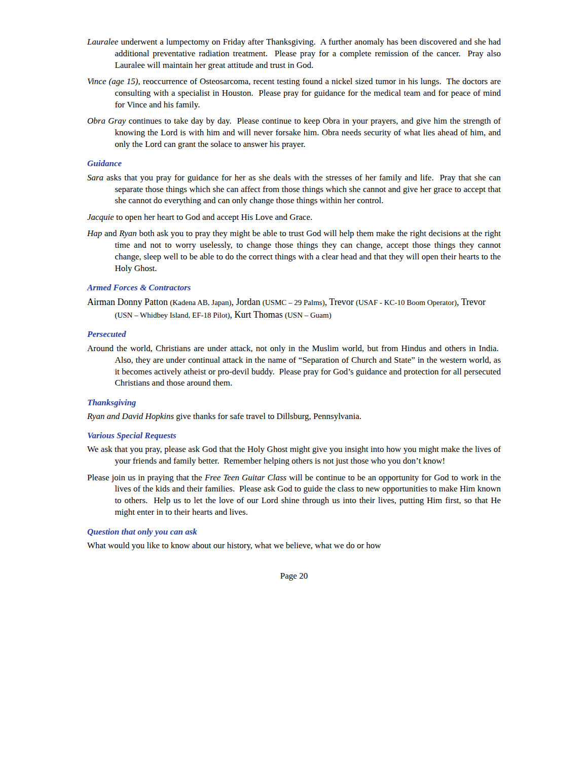Lauralee underwent a lumpectomy on Friday after Thanksgiving. A further anomaly has been discovered and she had additional preventative radiation treatment. Please pray for a complete remission of the cancer. Pray also Lauralee will maintain her great attitude and trust in God.
Vince (age 15), reoccurrence of Osteosarcoma, recent testing found a nickel sized tumor in his lungs. The doctors are consulting with a specialist in Houston. Please pray for guidance for the medical team and for peace of mind for Vince and his family.
Obra Gray continues to take day by day. Please continue to keep Obra in your prayers, and give him the strength of knowing the Lord is with him and will never forsake him. Obra needs security of what lies ahead of him, and only the Lord can grant the solace to answer his prayer.
Guidance
Sara asks that you pray for guidance for her as she deals with the stresses of her family and life. Pray that she can separate those things which she can affect from those things which she cannot and give her grace to accept that she cannot do everything and can only change those things within her control.
Jacquie to open her heart to God and accept His Love and Grace.
Hap and Ryan both ask you to pray they might be able to trust God will help them make the right decisions at the right time and not to worry uselessly, to change those things they can change, accept those things they cannot change, sleep well to be able to do the correct things with a clear head and that they will open their hearts to the Holy Ghost.
Armed Forces & Contractors
Airman Donny Patton (Kadena AB, Japan), Jordan (USMC – 29 Palms), Trevor (USAF - KC-10 Boom Operator), Trevor (USN – Whidbey Island, EF-18 Pilot), Kurt Thomas (USN – Guam)
Persecuted
Around the world, Christians are under attack, not only in the Muslim world, but from Hindus and others in India. Also, they are under continual attack in the name of “Separation of Church and State” in the western world, as it becomes actively atheist or pro-devil buddy. Please pray for God’s guidance and protection for all persecuted Christians and those around them.
Thanksgiving
Ryan and David Hopkins give thanks for safe travel to Dillsburg, Pennsylvania.
Various Special Requests
We ask that you pray, please ask God that the Holy Ghost might give you insight into how you might make the lives of your friends and family better. Remember helping others is not just those who you don’t know!
Please join us in praying that the Free Teen Guitar Class will be continue to be an opportunity for God to work in the lives of the kids and their families. Please ask God to guide the class to new opportunities to make Him known to others. Help us to let the love of our Lord shine through us into their lives, putting Him first, so that He might enter in to their hearts and lives.
Question that only you can ask
What would you like to know about our history, what we believe, what we do or how
Page 20